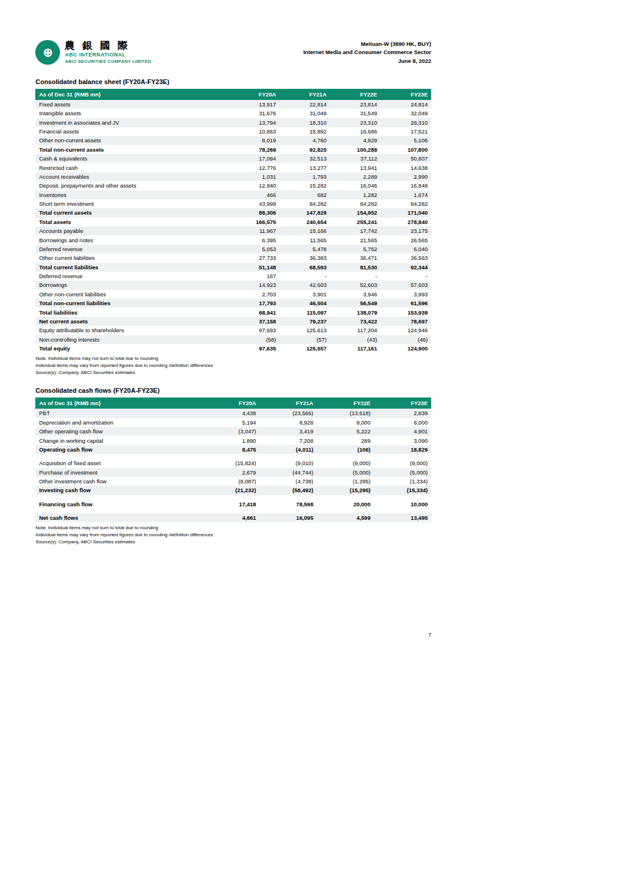⊕
農 銀 國 際
ABC INTERNATIONAL
ABCI SECURITIES COMPANY LIMITED
Meituan-W (3690 HK, BUY)
Internet Media and Consumer Commerce Sector
June 8, 2022
Consolidated balance sheet (FY20A-FY23E)
| As of Dec 31 (RMB mn) | FY20A | FY21A | FY22E | FY23E |
| --- | --- | --- | --- | --- |
| Fixed assets | 13,917 | 22,814 | 23,814 | 24,814 |
| Intangible assets | 31,676 | 31,049 | 31,549 | 32,049 |
| Investment in associates and JV | 13,794 | 18,310 | 23,310 | 28,310 |
| Financial assets | 10,863 | 15,892 | 16,686 | 17,521 |
| Other non-current assets | 8,019 | 4,760 | 4,929 | 5,106 |
| Total non-current assets | 78,269 | 92,825 | 100,288 | 107,800 |
| Cash & equivalents | 17,094 | 32,513 | 37,112 | 50,607 |
| Restricted cash | 12,776 | 13,277 | 13,941 | 14,638 |
| Account receivables | 1,031 | 1,793 | 2,289 | 2,990 |
| Deposit, prepayments and other assets | 12,940 | 15,282 | 16,046 | 16,848 |
| Inventories | 466 | 682 | 1,282 | 1,674 |
| Short term investment | 43,999 | 84,282 | 84,282 | 84,282 |
| Total current assets | 88,306 | 147,829 | 154,952 | 171,040 |
| Total assets | 166,575 | 240,654 | 255,241 | 278,840 |
| Accounts payable | 11,967 | 15,166 | 17,742 | 23,175 |
| Borrowings and notes | 6,395 | 11,565 | 21,565 | 26,565 |
| Deferred revenue | 5,053 | 5,478 | 5,752 | 6,040 |
| Other current liabilities | 27,733 | 36,383 | 36,471 | 36,563 |
| Total current liabilities | 51,148 | 68,593 | 81,530 | 92,344 |
| Deferred revenue | 167 | - | - | - |
| Borrowings | 14,923 | 42,603 | 52,603 | 57,603 |
| Other non-current liabilities | 2,703 | 3,901 | 3,946 | 3,993 |
| Total non-current liabilities | 17,793 | 46,504 | 56,549 | 61,596 |
| Total liabilities | 68,941 | 115,097 | 138,079 | 153,939 |
| Net current assets | 37,158 | 79,237 | 73,422 | 78,697 |
| Equity attributable to shareholders | 97,693 | 125,613 | 117,204 | 124,946 |
| Non-controlling interests | (58) | (57) | (43) | (46) |
| Total equity | 97,635 | 125,557 | 117,161 | 124,900 |
Note. Individual items may not sum to total due to rounding
Individual items may vary from reported figures due to rounding /definition differences
Source(s): Company, ABCI Securities estimates
Consolidated cash flows (FY20A-FY23E)
| As of Dec 31 (RMB mn) | FY20A | FY21A | FY22E | FY23E |
| --- | --- | --- | --- | --- |
| PBT | 4,438 | (23,566) | (13,618) | 2,839 |
| Depreciation and amortization | 5,194 | 8,928 | 8,000 | 8,000 |
| Other operating cash flow | (3,047) | 3,419 | 5,222 | 4,901 |
| Change in working capital | 1,890 | 7,208 | 289 | 3,090 |
| Operating cash flow | 8,475 | (4,011) | (106) | 18,829 |
| Acquisition of fixed asset | (15,824) | (9,010) | (9,000) | (9,000) |
| Purchase of investment | 2,679 | (44,744) | (5,000) | (5,000) |
| Other investment cash flow | (8,087) | (4,738) | (1,295) | (1,334) |
| Investing cash flow | (21,232) | (58,492) | (15,295) | (15,334) |
| Financing cash flow | 17,418 | 78,598 | 20,000 | 10,000 |
| Net cash flows | 4,661 | 16,095 | 4,599 | 13,495 |
Note. Individual items may not sum to total due to rounding
Individual items may vary from reported figures due to rounding /definition differences
Source(s): Company, ABCI Securities estimates
7